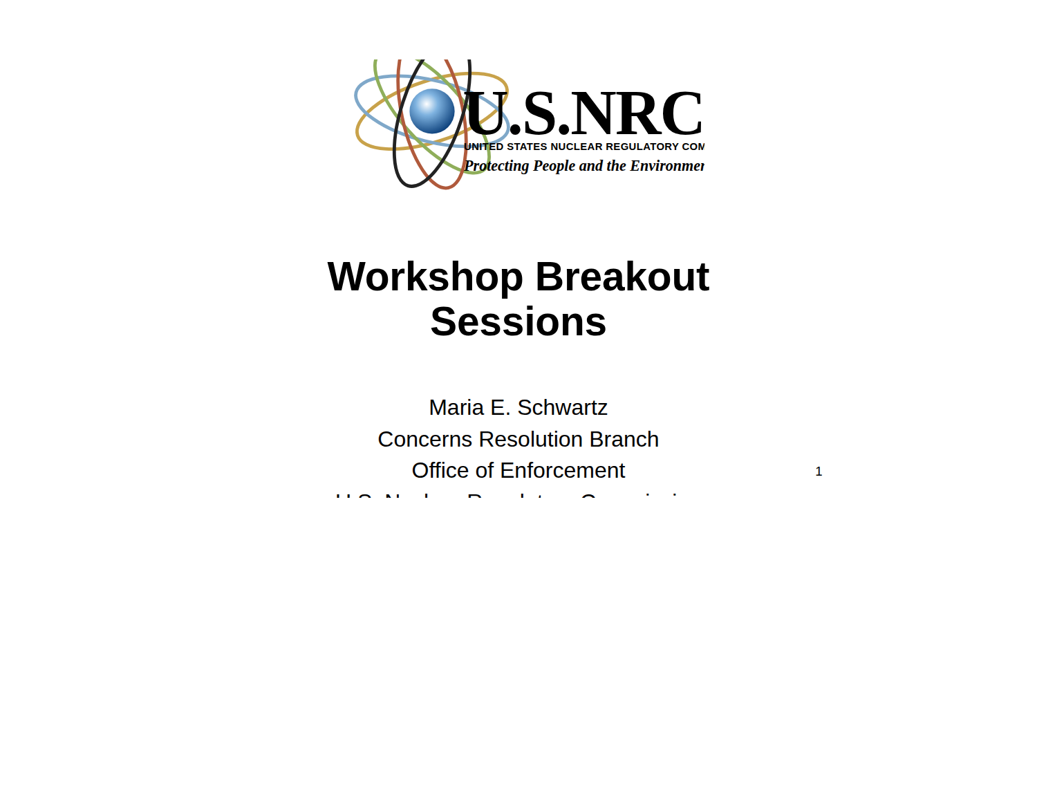U.S.NRC UNITED STATES NUCLEAR REGULATORY COMMISSION Protecting People and the Environment
Workshop Breakout
Sessions
Maria E. Schwartz
Concerns Resolution Branch
Office of Enforcement
U.S. Nuclear Regulatory Commission
1